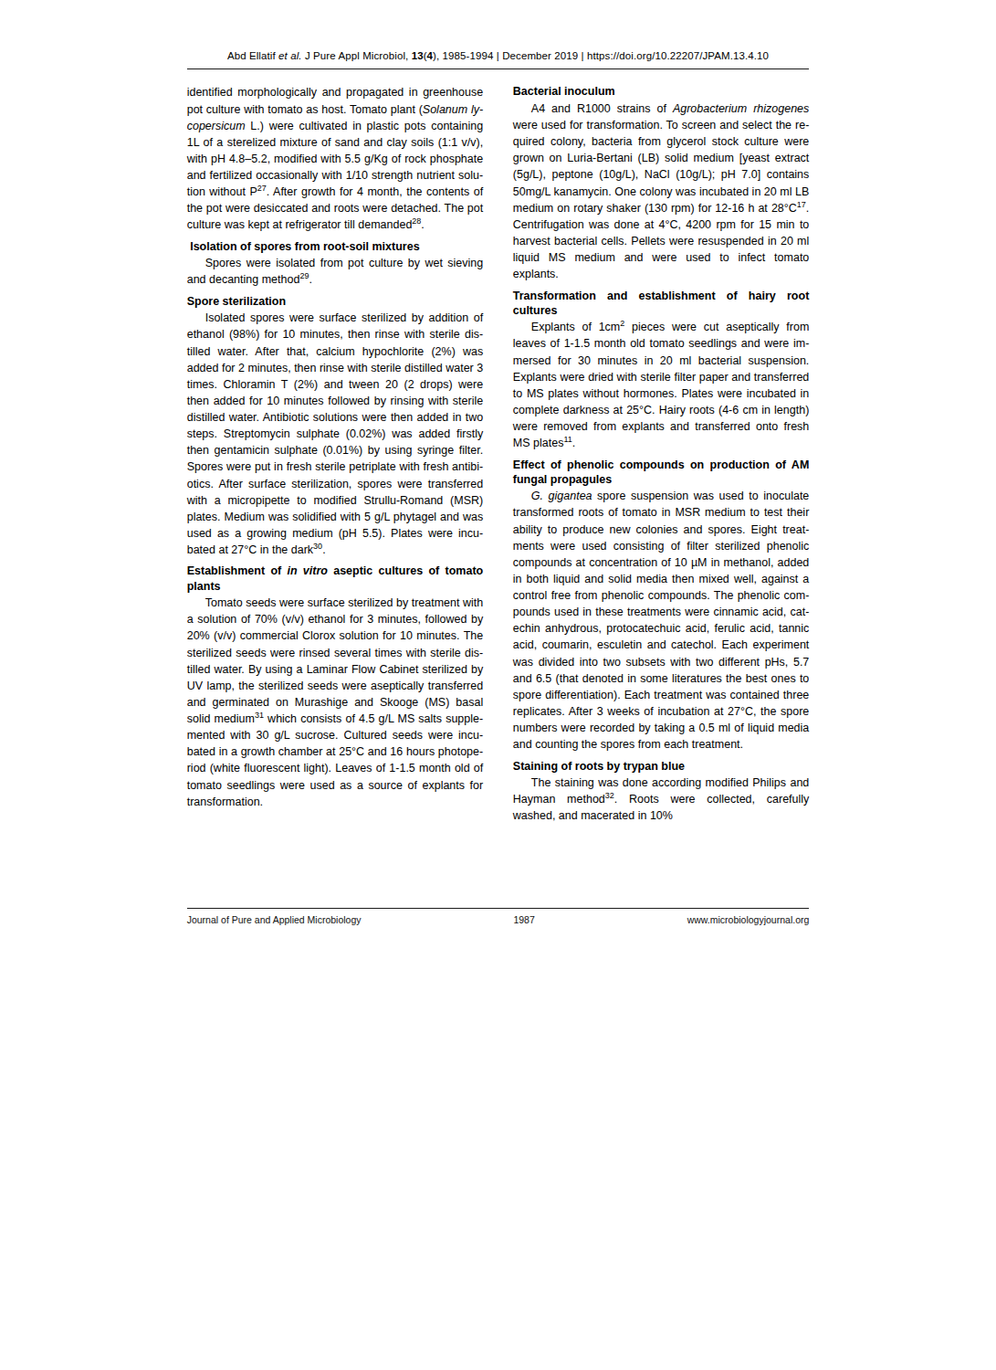Abd Ellatif et al. J Pure Appl Microbiol, 13(4), 1985-1994 | December 2019 | https://doi.org/10.22207/JPAM.13.4.10
identified morphologically and propagated in greenhouse pot culture with tomato as host. Tomato plant (Solanum lycopersicum L.) were cultivated in plastic pots containing 1L of a sterelized mixture of sand and clay soils (1:1 v/v), with pH 4.8–5.2, modified with 5.5 g/Kg of rock phosphate and fertilized occasionally with 1/10 strength nutrient solution without P27. After growth for 4 month, the contents of the pot were desiccated and roots were detached. The pot culture was kept at refrigerator till demanded28.
Isolation of spores from root-soil mixtures
Spores were isolated from pot culture by wet sieving and decanting method29.
Spore sterilization
Isolated spores were surface sterilized by addition of ethanol (98%) for 10 minutes, then rinse with sterile distilled water. After that, calcium hypochlorite (2%) was added for 2 minutes, then rinse with sterile distilled water 3 times. Chloramin T (2%) and tween 20 (2 drops) were then added for 10 minutes followed by rinsing with sterile distilled water. Antibiotic solutions were then added in two steps. Streptomycin sulphate (0.02%) was added firstly then gentamicin sulphate (0.01%) by using syringe filter. Spores were put in fresh sterile petriplate with fresh antibiotics. After surface sterilization, spores were transferred with a micropipette to modified Strullu-Romand (MSR) plates. Medium was solidified with 5 g/L phytagel and was used as a growing medium (pH 5.5). Plates were incubated at 27°C in the dark30.
Establishment of in vitro aseptic cultures of tomato plants
Tomato seeds were surface sterilized by treatment with a solution of 70% (v/v) ethanol for 3 minutes, followed by 20% (v/v) commercial Clorox solution for 10 minutes. The sterilized seeds were rinsed several times with sterile distilled water. By using a Laminar Flow Cabinet sterilized by UV lamp, the sterilized seeds were aseptically transferred and germinated on Murashige and Skooge (MS) basal solid medium31 which consists of 4.5 g/L MS salts supplemented with 30 g/L sucrose. Cultured seeds were incubated in a growth chamber at 25°C and 16 hours photoperiod (white fluorescent light). Leaves of 1-1.5 month old of tomato seedlings were used as a source of explants for transformation.
Bacterial inoculum
A4 and R1000 strains of Agrobacterium rhizogenes were used for transformation. To screen and select the required colony, bacteria from glycerol stock culture were grown on Luria-Bertani (LB) solid medium [yeast extract (5g/L), peptone (10g/L), NaCl (10g/L); pH 7.0] contains 50mg/L kanamycin. One colony was incubated in 20 ml LB medium on rotary shaker (130 rpm) for 12-16 h at 28°C17. Centrifugation was done at 4°C, 4200 rpm for 15 min to harvest bacterial cells. Pellets were resuspended in 20 ml liquid MS medium and were used to infect tomato explants.
Transformation and establishment of hairy root cultures
Explants of 1cm2 pieces were cut aseptically from leaves of 1-1.5 month old tomato seedlings and were immersed for 30 minutes in 20 ml bacterial suspension. Explants were dried with sterile filter paper and transferred to MS plates without hormones. Plates were incubated in complete darkness at 25°C. Hairy roots (4-6 cm in length) were removed from explants and transferred onto fresh MS plates11.
Effect of phenolic compounds on production of AM fungal propagules
G. gigantea spore suspension was used to inoculate transformed roots of tomato in MSR medium to test their ability to produce new colonies and spores. Eight treatments were used consisting of filter sterilized phenolic compounds at concentration of 10 µM in methanol, added in both liquid and solid media then mixed well, against a control free from phenolic compounds. The phenolic compounds used in these treatments were cinnamic acid, catechin anhydrous, protocatechuic acid, ferulic acid, tannic acid, coumarin, esculetin and catechol. Each experiment was divided into two subsets with two different pHs, 5.7 and 6.5 (that denoted in some literatures the best ones to spore differentiation). Each treatment was contained three replicates. After 3 weeks of incubation at 27°C, the spore numbers were recorded by taking a 0.5 ml of liquid media and counting the spores from each treatment.
Staining of roots by trypan blue
The staining was done according modified Philips and Hayman method32. Roots were collected, carefully washed, and macerated in 10%
Journal of Pure and Applied Microbiology
1987
www.microbiologyjournal.org